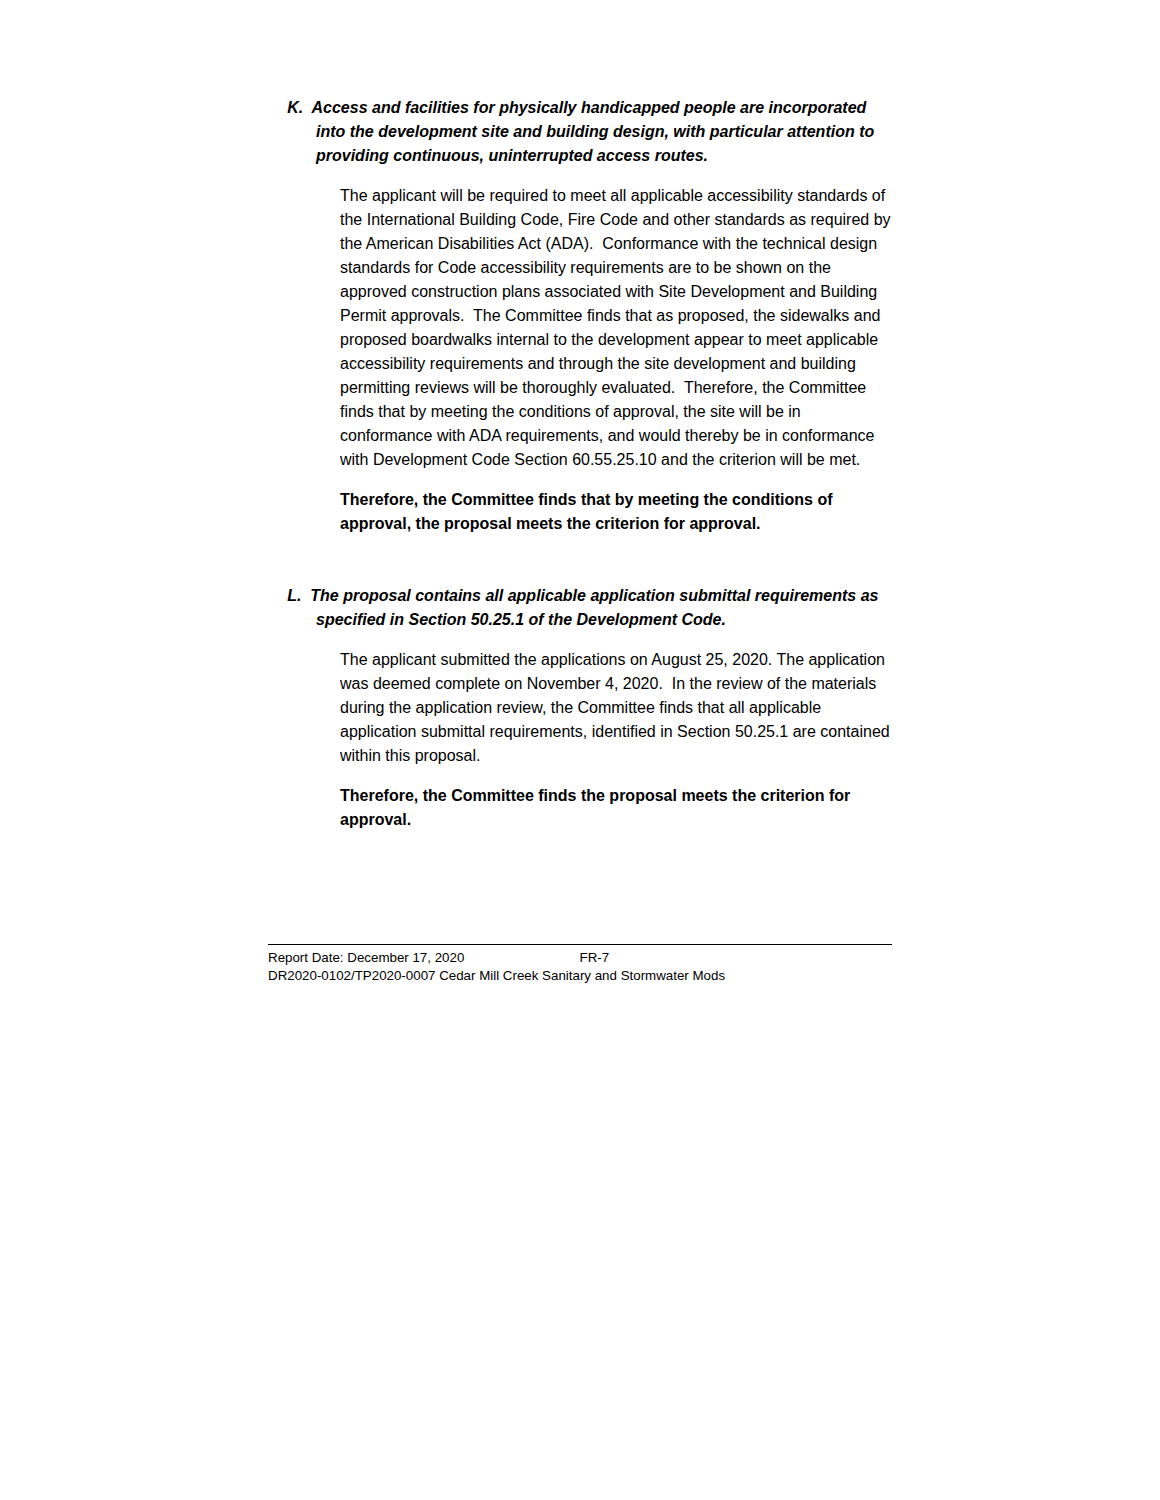K. Access and facilities for physically handicapped people are incorporated into the development site and building design, with particular attention to providing continuous, uninterrupted access routes.
The applicant will be required to meet all applicable accessibility standards of the International Building Code, Fire Code and other standards as required by the American Disabilities Act (ADA). Conformance with the technical design standards for Code accessibility requirements are to be shown on the approved construction plans associated with Site Development and Building Permit approvals. The Committee finds that as proposed, the sidewalks and proposed boardwalks internal to the development appear to meet applicable accessibility requirements and through the site development and building permitting reviews will be thoroughly evaluated. Therefore, the Committee finds that by meeting the conditions of approval, the site will be in conformance with ADA requirements, and would thereby be in conformance with Development Code Section 60.55.25.10 and the criterion will be met.
Therefore, the Committee finds that by meeting the conditions of approval, the proposal meets the criterion for approval.
L. The proposal contains all applicable application submittal requirements as specified in Section 50.25.1 of the Development Code.
The applicant submitted the applications on August 25, 2020. The application was deemed complete on November 4, 2020. In the review of the materials during the application review, the Committee finds that all applicable application submittal requirements, identified in Section 50.25.1 are contained within this proposal.
Therefore, the Committee finds the proposal meets the criterion for approval.
Report Date: December 17, 2020 FR-7
DR2020-0102/TP2020-0007 Cedar Mill Creek Sanitary and Stormwater Mods